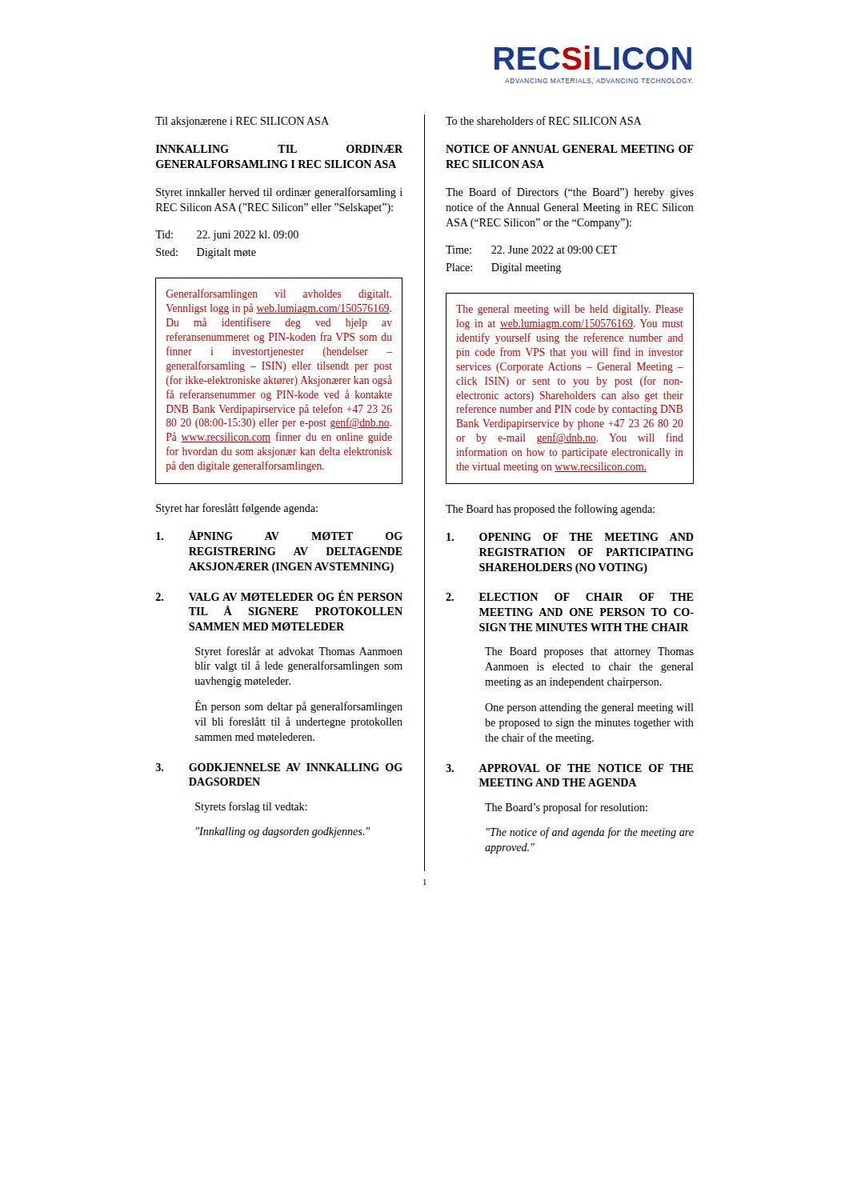REC Si LICON
Advancing Materials, Advancing Technology.
Til aksjonærene i REC SILICON ASA
Innkalling til ordinær generalforsamling i REC Silicon ASA
Styret innkaller herved til ordinær generalforsamling i REC Silicon ASA (”REC Silicon” eller ”Selskapet”):
| Tid: | 22. juni 2022 kl. 09:00 |
| Sted: | Digitalt møte |
Generalforsamlingen vil avholdes digitalt. Vennligst logg in på web.lumiagm.com/150576169. Du må identifisere deg ved hjelp av referansenummeret og PIN-koden fra VPS som du finner i investortjenester (hendelser – generalforsamling – ISIN) eller tilsendt per post (for ikke-elektroniske aktører) Aksjonærer kan også få referansenummer og PIN-kode ved å kontakte DNB Bank Verdipapirservice på telefon +47 23 26 80 20 (08:00-15:30) eller per e-post genf@dnb.no. På www.recsilicon.com finner du en online guide for hvordan du som aksjonær kan delta elektronisk på den digitale generalforsamlingen.
Styret har foreslått følgende agenda:
Åpning av møtet og registrering av deltagende aksjonærer (ingen avstemning)
Valg av møteleder og én person til å signere protokollen sammen med møteleder
Styret foreslår at advokat Thomas Aanmoen blir valgt til å lede generalforsamlingen som uavhengig møteleder.
Én person som deltar på generalforsamlingen vil bli foreslått til å undertegne protokollen sammen med møtelederen.
Godkjennelse av innkalling og dagsorden
Styrets forslag til vedtak:
"Innkalling og dagsorden godkjennes."
To the shareholders of REC SILICON ASA
Notice of Annual General Meeting of REC Silicon ASA
The Board of Directors (“the Board”) hereby gives notice of the Annual General Meeting in REC Silicon ASA (“REC Silicon” or the “Company”):
| Time: | 22. June 2022 at 09:00 CET |
| Place: | Digital meeting |
The general meeting will be held digitally. Please log in at web.lumiagm.com/150576169. You must identify yourself using the reference number and pin code from VPS that you will find in investor services (Corporate Actions – General Meeting – click ISIN) or sent to you by post (for non-electronic actors) Shareholders can also get their reference number and PIN code by contacting DNB Bank Verdipapirservice by phone +47 23 26 80 20 or by e-mail genf@dnb.no. You will find information on how to participate electronically in the virtual meeting on www.recsilicon.com.
The Board has proposed the following agenda:
Opening of the meeting and registration of participating shareholders (no voting)
Election of chair of the meeting and one person to co-sign the minutes with the chair
The Board proposes that attorney Thomas Aanmoen is elected to chair the general meeting as an independent chairperson.
One person attending the general meeting will be proposed to sign the minutes together with the chair of the meeting.
Approval of the notice of the meeting and the agenda
The Board’s proposal for resolution:
"The notice of and agenda for the meeting are approved."
1